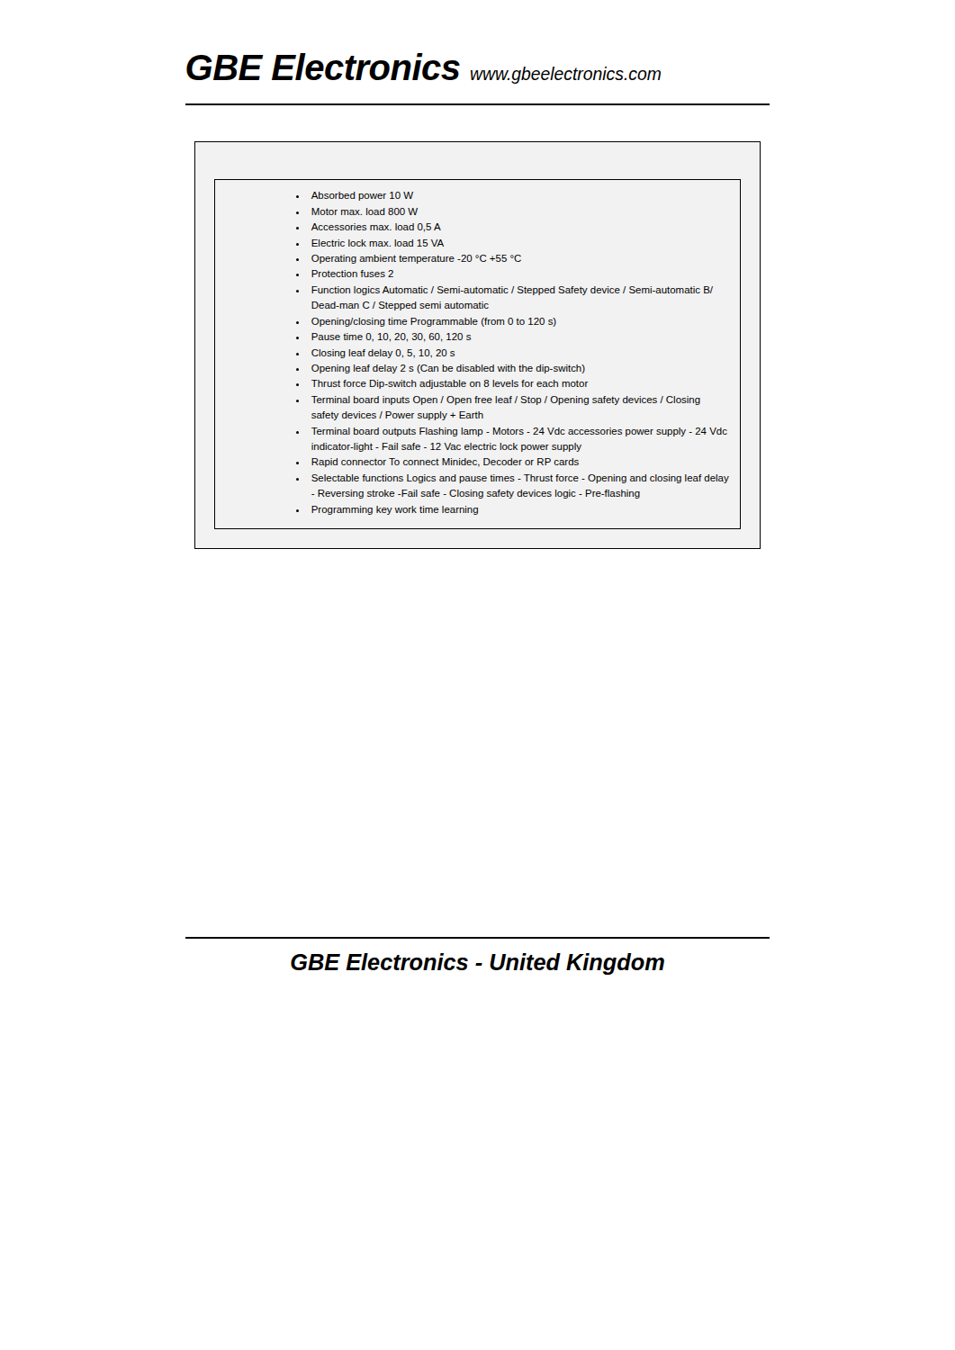GBE Electronics www.gbeelectronics.com
Absorbed power 10 W
Motor max. load 800 W
Accessories max. load 0,5 A
Electric lock max. load 15 VA
Operating ambient temperature -20 °C +55 °C
Protection fuses 2
Function logics Automatic / Semi-automatic / Stepped Safety device / Semi-automatic B/ Dead-man C / Stepped semi automatic
Opening/closing time Programmable (from 0 to 120 s)
Pause time 0, 10, 20, 30, 60, 120 s
Closing leaf delay 0, 5, 10, 20 s
Opening leaf delay 2 s (Can be disabled with the dip-switch)
Thrust force Dip-switch adjustable on 8 levels for each motor
Terminal board inputs Open / Open free leaf / Stop / Opening safety devices / Closing safety devices / Power supply + Earth
Terminal board outputs Flashing lamp - Motors - 24 Vdc accessories power supply - 24 Vdc indicator-light - Fail safe - 12 Vac electric lock power supply
Rapid connector To connect Minidec, Decoder or RP cards
Selectable functions Logics and pause times - Thrust force - Opening and closing leaf delay - Reversing stroke -Fail safe - Closing safety devices logic - Pre-flashing
Programming key work time learning
GBE Electronics - United Kingdom